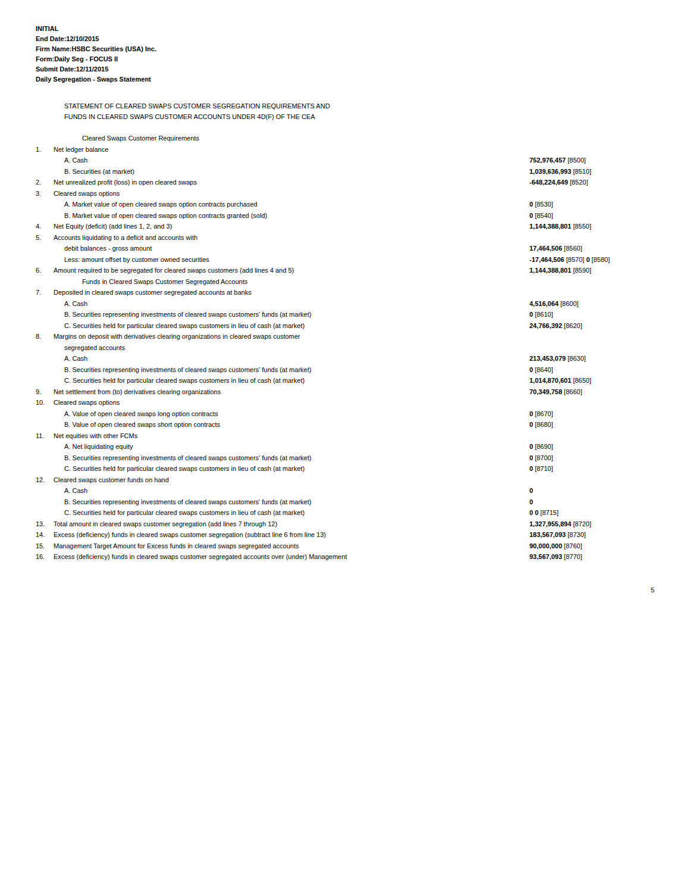INITIAL
End Date:12/10/2015
Firm Name:HSBC Securities (USA) Inc.
Form:Daily Seg - FOCUS II
Submit Date:12/11/2015
Daily Segregation - Swaps Statement
STATEMENT OF CLEARED SWAPS CUSTOMER SEGREGATION REQUIREMENTS AND
FUNDS IN CLEARED SWAPS CUSTOMER ACCOUNTS UNDER 4D(F) OF THE CEA
| | Cleared Swaps Customer Requirements | |
| 1. | Net ledger balance | |
| | A. Cash | 752,976,457 [8500] |
| | B. Securities (at market) | 1,039,636,993 [8510] |
| 2. | Net unrealized profit (loss) in open cleared swaps | -648,224,649 [8520] |
| 3. | Cleared swaps options | |
| | A. Market value of open cleared swaps option contracts purchased | 0 [8530] |
| | B. Market value of open cleared swaps option contracts granted (sold) | 0 [8540] |
| 4. | Net Equity (deficit) (add lines 1, 2, and 3) | 1,144,388,801 [8550] |
| 5. | Accounts liquidating to a deficit and accounts with | |
| | debit balances - gross amount | 17,464,506 [8560] |
| | Less: amount offset by customer owned securities | -17,464,506 [8570] 0 [8580] |
| 6. | Amount required to be segregated for cleared swaps customers (add lines 4 and 5) | 1,144,388,801 [8590] |
| | Funds in Cleared Swaps Customer Segregated Accounts | |
| 7. | Deposited in cleared swaps customer segregated accounts at banks | |
| | A. Cash | 4,516,064 [8600] |
| | B. Securities representing investments of cleared swaps customers' funds (at market) | 0 [8610] |
| | C. Securities held for particular cleared swaps customers in lieu of cash (at market) | 24,766,392 [8620] |
| 8. | Margins on deposit with derivatives clearing organizations in cleared swaps customer | |
| | segregated accounts | |
| | A. Cash | 213,453,079 [8630] |
| | B. Securities representing investments of cleared swaps customers' funds (at market) | 0 [8640] |
| | C. Securities held for particular cleared swaps customers in lieu of cash (at market) | 1,014,870,601 [8650] |
| 9. | Net settlement from (to) derivatives clearing organizations | 70,349,758 [8660] |
| 10. | Cleared swaps options | |
| | A. Value of open cleared swaps long option contracts | 0 [8670] |
| | B. Value of open cleared swaps short option contracts | 0 [8680] |
| 11. | Net equities with other FCMs | |
| | A. Net liquidating equity | 0 [8690] |
| | B. Securities representing investments of cleared swaps customers' funds (at market) | 0 [8700] |
| | C. Securities held for particular cleared swaps customers in lieu of cash (at market) | 0 [8710] |
| 12. | Cleared swaps customer funds on hand | |
| | A. Cash | 0 |
| | B. Securities representing investments of cleared swaps customers' funds (at market) | 0 |
| | C. Securities held for particular cleared swaps customers in lieu of cash (at market) | 0 0 [8715] |
| 13. | Total amount in cleared swaps customer segregation (add lines 7 through 12) | 1,327,955,894 [8720] |
| 14. | Excess (deficiency) funds in cleared swaps customer segregation (subtract line 6 from line 13) | 183,567,093 [8730] |
| 15. | Management Target Amount for Excess funds in cleared swaps segregated accounts | 90,000,000 [8760] |
| 16. | Excess (deficiency) funds in cleared swaps customer segregated accounts over (under) Management | 93,567,093 [8770] |
5